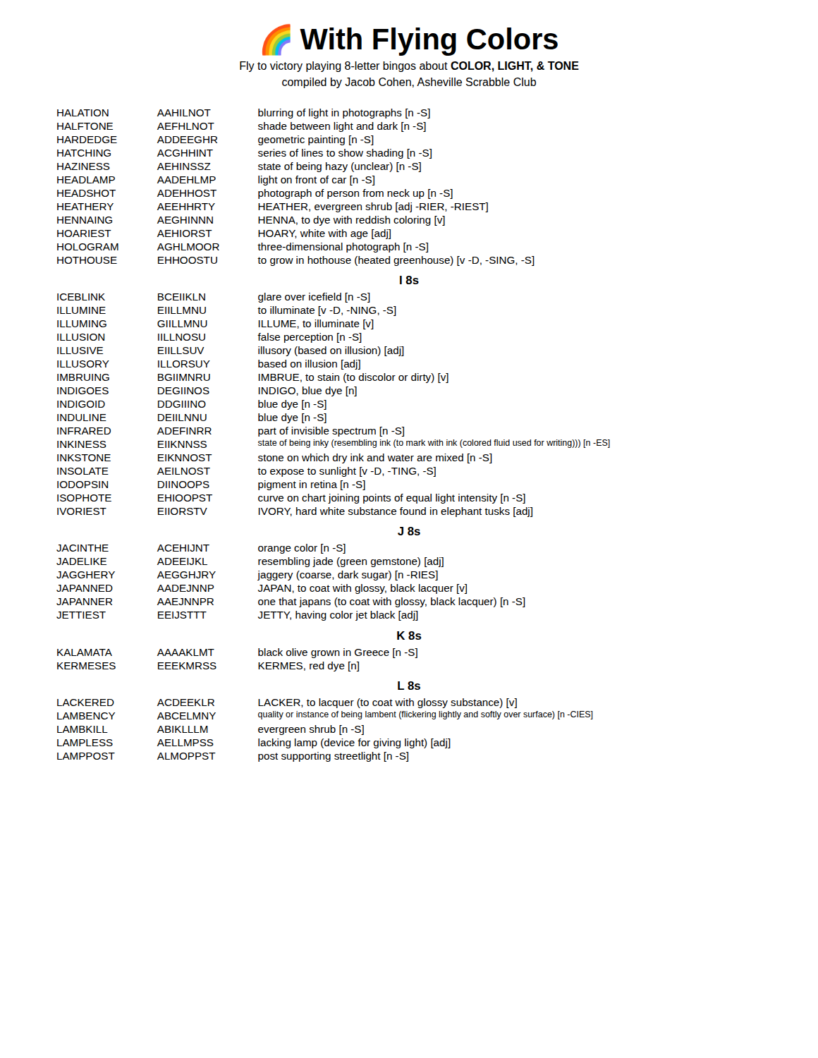🌈
With Flying Colors
Fly to victory playing 8-letter bingos about COLOR, LIGHT, & TONE
compiled by Jacob Cohen, Asheville Scrabble Club
| HALATION | AAHILNOT | blurring of light in photographs [n -S] |
| HALFTONE | AEFHLNOT | shade between light and dark [n -S] |
| HARDEDGE | ADDEEGHR | geometric painting [n -S] |
| HATCHING | ACGHHINT | series of lines to show shading [n -S] |
| HAZINESS | AEHINSSZ | state of being hazy (unclear) [n -S] |
| HEADLAMP | AADEHLMP | light on front of car [n -S] |
| HEADSHOT | ADEHHOST | photograph of person from neck up [n -S] |
| HEATHERY | AEEHHRTY | HEATHER, evergreen shrub [adj -RIER, -RIEST] |
| HENNAING | AEGHINNN | HENNA, to dye with reddish coloring [v] |
| HOARIEST | AEHIORST | HOARY, white with age [adj] |
| HOLOGRAM | AGHLMOOR | three-dimensional photograph [n -S] |
| HOTHOUSE | EHHOOSTU | to grow in hothouse (heated greenhouse) [v -D, -SING, -S] |
I 8s
| ICEBLINK | BCEIIKLN | glare over icefield [n -S] |
| ILLUMINE | EIILLMNU | to illuminate [v -D, -NING, -S] |
| ILLUMING | GIILLMNU | ILLUME, to illuminate [v] |
| ILLUSION | IILLNOSU | false perception [n -S] |
| ILLUSIVE | EIILLSUV | illusory (based on illusion) [adj] |
| ILLUSORY | ILLORSUY | based on illusion [adj] |
| IMBRUING | BGIIMNRU | IMBRUE, to stain (to discolor or dirty) [v] |
| INDIGOES | DEGIINOS | INDIGO, blue dye [n] |
| INDIGOID | DDGIIINO | blue dye [n -S] |
| INDULINE | DEIILNNU | blue dye [n -S] |
| INFRARED | ADEFINRR | part of invisible spectrum [n -S] |
| INKINESS | EIIKNNSS | state of being inky (resembling ink (to mark with ink (colored fluid used for writing))) [n -ES] |
| INKSTONE | EIKNNOST | stone on which dry ink and water are mixed [n -S] |
| INSOLATE | AEILNOST | to expose to sunlight [v -D, -TING, -S] |
| IODOPSIN | DIINOOPS | pigment in retina [n -S] |
| ISOPHOTE | EHIOOPST | curve on chart joining points of equal light intensity [n -S] |
| IVORIEST | EIIORSTV | IVORY, hard white substance found in elephant tusks [adj] |
J 8s
| JACINTHE | ACEHIJNT | orange color [n -S] |
| JADELIKE | ADEEIJKL | resembling jade (green gemstone) [adj] |
| JAGGHERY | AEGGHJRY | jaggery (coarse, dark sugar) [n -RIES] |
| JAPANNED | AADEJNNP | JAPAN, to coat with glossy, black lacquer [v] |
| JAPANNER | AAEJNNPR | one that japans (to coat with glossy, black lacquer) [n -S] |
| JETTIEST | EEIJSTTT | JETTY, having color jet black [adj] |
K 8s
| KALAMATA | AAAAKLMT | black olive grown in Greece [n -S] |
| KERMESES | EEEKMRSS | KERMES, red dye [n] |
L 8s
| LACKERED | ACDEEKLR | LACKER, to lacquer (to coat with glossy substance) [v] |
| LAMBENCY | ABCELMNY | quality or instance of being lambent (flickering lightly and softly over surface) [n -CIES] |
| LAMBKILL | ABIKLLLM | evergreen shrub [n -S] |
| LAMPLESS | AELLMPSS | lacking lamp (device for giving light) [adj] |
| LAMPPOST | ALMOPPST | post supporting streetlight [n -S] |